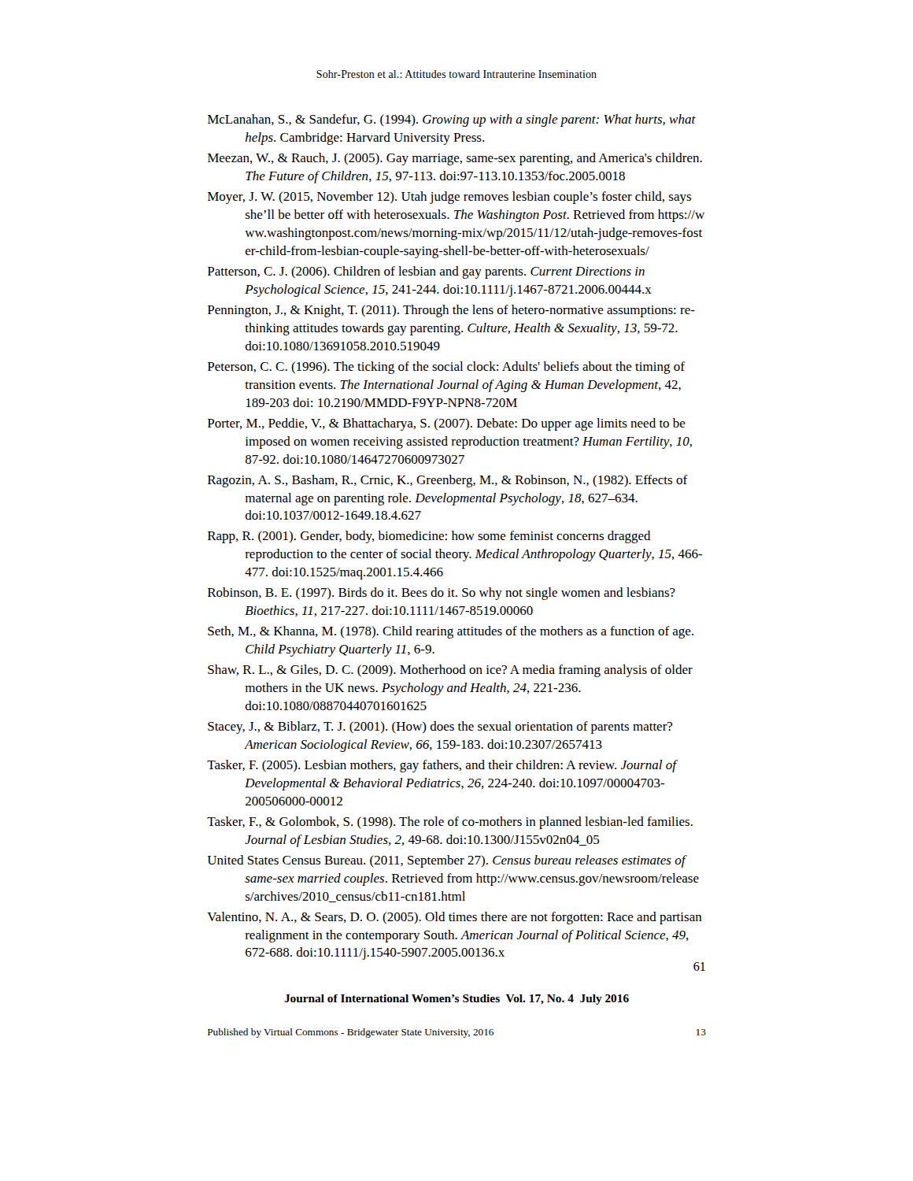Sohr-Preston et al.: Attitudes toward Intrauterine Insemination
McLanahan, S., & Sandefur, G. (1994). Growing up with a single parent: What hurts, what helps. Cambridge: Harvard University Press.
Meezan, W., & Rauch, J. (2005). Gay marriage, same-sex parenting, and America's children. The Future of Children, 15, 97-113. doi:97-113.10.1353/foc.2005.0018
Moyer, J. W. (2015, November 12). Utah judge removes lesbian couple’s foster child, says she’ll be better off with heterosexuals. The Washington Post. Retrieved from https://www.washingtonpost.com/news/morning-mix/wp/2015/11/12/utah-judge-removes-foster-child-from-lesbian-couple-saying-shell-be-better-off-with-heterosexuals/
Patterson, C. J. (2006). Children of lesbian and gay parents. Current Directions in Psychological Science, 15, 241-244. doi:10.1111/j.1467-8721.2006.00444.x
Pennington, J., & Knight, T. (2011). Through the lens of hetero-normative assumptions: re-thinking attitudes towards gay parenting. Culture, Health & Sexuality, 13, 59-72. doi:10.1080/13691058.2010.519049
Peterson, C. C. (1996). The ticking of the social clock: Adults' beliefs about the timing of transition events. The International Journal of Aging & Human Development, 42, 189-203 doi: 10.2190/MMDD-F9YP-NPN8-720M
Porter, M., Peddie, V., & Bhattacharya, S. (2007). Debate: Do upper age limits need to be imposed on women receiving assisted reproduction treatment? Human Fertility, 10, 87-92. doi:10.1080/14647270600973027
Ragozin, A. S., Basham, R., Crnic, K., Greenberg, M., & Robinson, N., (1982). Effects of maternal age on parenting role. Developmental Psychology, 18, 627–634. doi:10.1037/0012-1649.18.4.627
Rapp, R. (2001). Gender, body, biomedicine: how some feminist concerns dragged reproduction to the center of social theory. Medical Anthropology Quarterly, 15, 466-477. doi:10.1525/maq.2001.15.4.466
Robinson, B. E. (1997). Birds do it. Bees do it. So why not single women and lesbians? Bioethics, 11, 217-227. doi:10.1111/1467-8519.00060
Seth, M., & Khanna, M. (1978). Child rearing attitudes of the mothers as a function of age. Child Psychiatry Quarterly 11, 6-9.
Shaw, R. L., & Giles, D. C. (2009). Motherhood on ice? A media framing analysis of older mothers in the UK news. Psychology and Health, 24, 221-236. doi:10.1080/08870440701601625
Stacey, J., & Biblarz, T. J. (2001). (How) does the sexual orientation of parents matter? American Sociological Review, 66, 159-183. doi:10.2307/2657413
Tasker, F. (2005). Lesbian mothers, gay fathers, and their children: A review. Journal of Developmental & Behavioral Pediatrics, 26, 224-240. doi:10.1097/00004703-200506000-00012
Tasker, F., & Golombok, S. (1998). The role of co-mothers in planned lesbian-led families. Journal of Lesbian Studies, 2, 49-68. doi:10.1300/J155v02n04_05
United States Census Bureau. (2011, September 27). Census bureau releases estimates of same-sex married couples. Retrieved from http://www.census.gov/newsroom/releases/archives/2010_census/cb11-cn181.html
Valentino, N. A., & Sears, D. O. (2005). Old times there are not forgotten: Race and partisan realignment in the contemporary South. American Journal of Political Science, 49, 672-688. doi:10.1111/j.1540-5907.2005.00136.x
61
Journal of International Women’s Studies Vol. 17, No. 4 July 2016
Published by Virtual Commons - Bridgewater State University, 2016
13